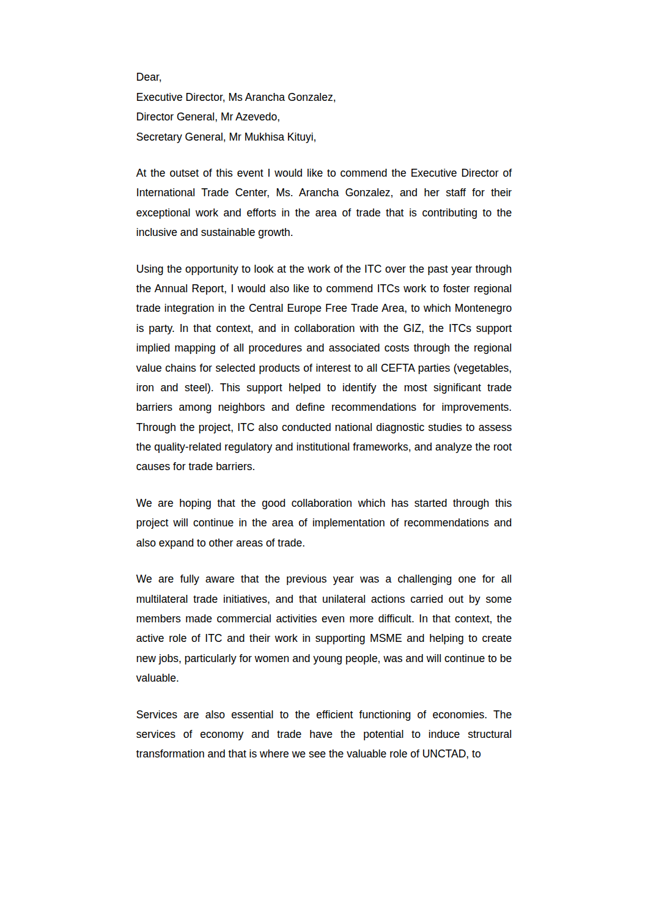Dear,
Executive Director, Ms Arancha Gonzalez,
Director General, Mr Azevedo,
Secretary General, Mr Mukhisa Kituyi,
At the outset of this event I would like to commend the Executive Director of International Trade Center, Ms. Arancha Gonzalez, and her staff for their exceptional work and efforts in the area of trade that is contributing to the inclusive and sustainable growth.
Using the opportunity to look at the work of the ITC over the past year through the Annual Report, I would also like to commend ITCs work to foster regional trade integration in the Central Europe Free Trade Area, to which Montenegro is party. In that context, and in collaboration with the GIZ, the ITCs support implied mapping of all procedures and associated costs through the regional value chains for selected products of interest to all CEFTA parties (vegetables, iron and steel). This support helped to identify the most significant trade barriers among neighbors and define recommendations for improvements. Through the project, ITC also conducted national diagnostic studies to assess the quality-related regulatory and institutional frameworks, and analyze the root causes for trade barriers.
We are hoping that the good collaboration which has started through this project will continue in the area of implementation of recommendations and also expand to other areas of trade.
We are fully aware that the previous year was a challenging one for all multilateral trade initiatives, and that unilateral actions carried out by some members made commercial activities even more difficult. In that context, the active role of ITC and their work in supporting MSME and helping to create new jobs, particularly for women and young people, was and will continue to be valuable.
Services are also essential to the efficient functioning of economies. The services of economy and trade have the potential to induce structural transformation and that is where we see the valuable role of UNCTAD, to